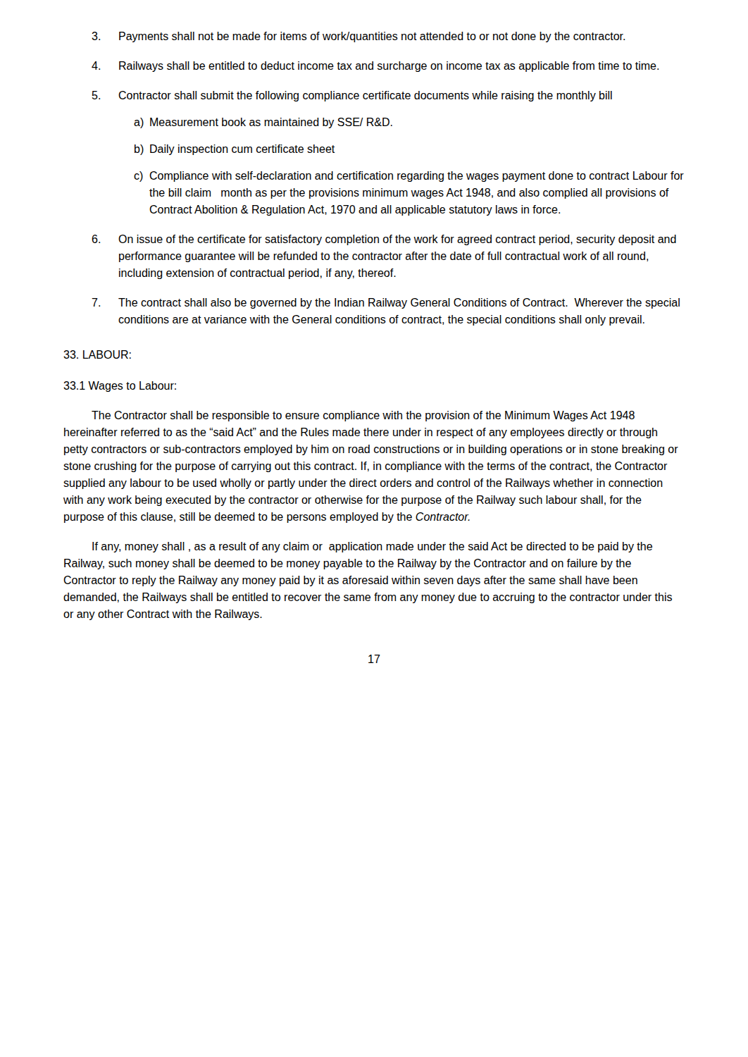3. Payments shall not be made for items of work/quantities not attended to or not done by the contractor.
4. Railways shall be entitled to deduct income tax and surcharge on income tax as applicable from time to time.
5. Contractor shall submit the following compliance certificate documents while raising the monthly bill
a) Measurement book as maintained by SSE/ R&D.
b) Daily inspection cum certificate sheet
c) Compliance with self-declaration and certification regarding the wages payment done to contract Labour for the bill claim month as per the provisions minimum wages Act 1948, and also complied all provisions of Contract Abolition & Regulation Act, 1970 and all applicable statutory laws in force.
6. On issue of the certificate for satisfactory completion of the work for agreed contract period, security deposit and performance guarantee will be refunded to the contractor after the date of full contractual work of all round, including extension of contractual period, if any, thereof.
7. The contract shall also be governed by the Indian Railway General Conditions of Contract. Wherever the special conditions are at variance with the General conditions of contract, the special conditions shall only prevail.
33. LABOUR:
33.1 Wages to Labour:
The Contractor shall be responsible to ensure compliance with the provision of the Minimum Wages Act 1948 hereinafter referred to as the “said Act” and the Rules made there under in respect of any employees directly or through petty contractors or sub-contractors employed by him on road constructions or in building operations or in stone breaking or stone crushing for the purpose of carrying out this contract. If, in compliance with the terms of the contract, the Contractor supplied any labour to be used wholly or partly under the direct orders and control of the Railways whether in connection with any work being executed by the contractor or otherwise for the purpose of the Railway such labour shall, for the purpose of this clause, still be deemed to be persons employed by the Contractor.
If any, money shall , as a result of any claim or application made under the said Act be directed to be paid by the Railway, such money shall be deemed to be money payable to the Railway by the Contractor and on failure by the Contractor to reply the Railway any money paid by it as aforesaid within seven days after the same shall have been demanded, the Railways shall be entitled to recover the same from any money due to accruing to the contractor under this or any other Contract with the Railways.
17